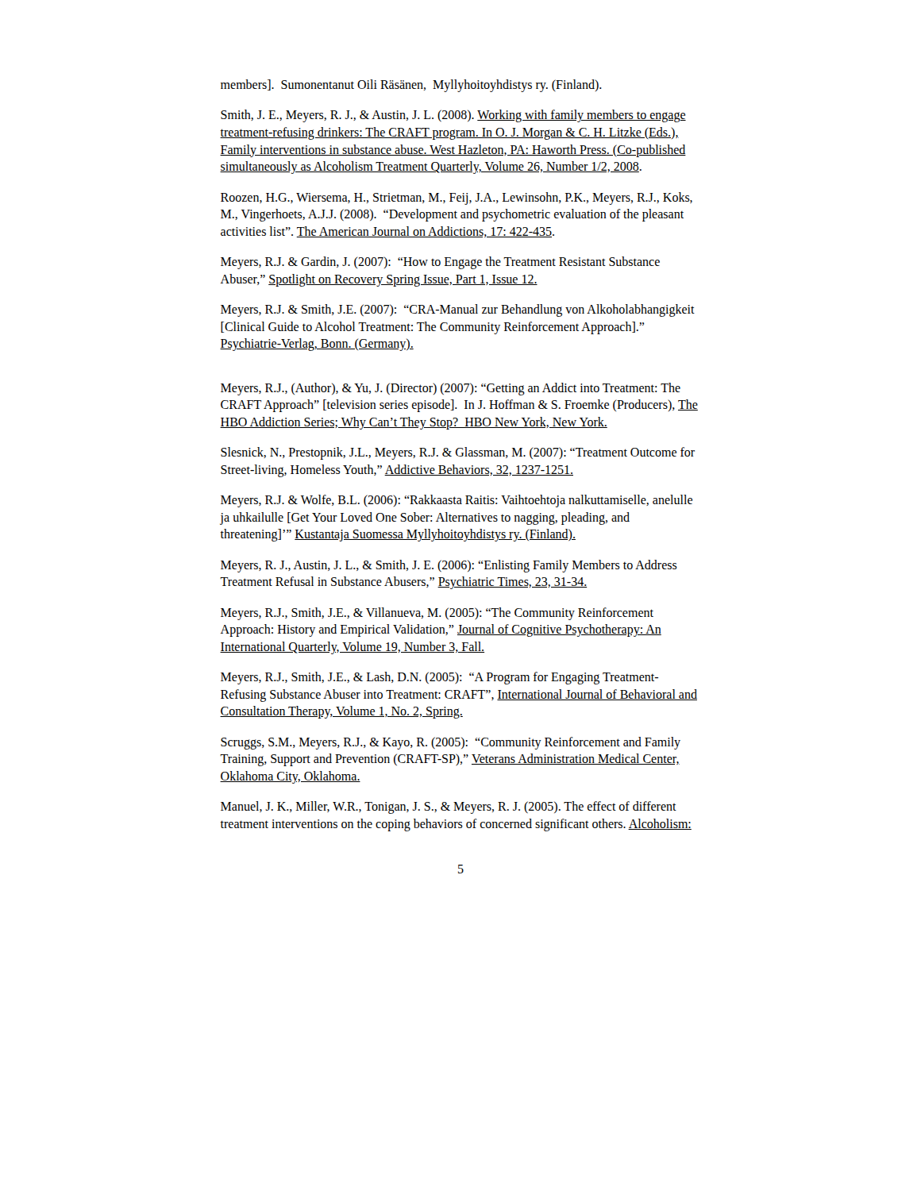members]. Sumonentanut Oili Räsänen, Myllyhoitoyhdistys ry. (Finland).
Smith, J. E., Meyers, R. J., & Austin, J. L. (2008). Working with family members to engage treatment-refusing drinkers: The CRAFT program. In O. J. Morgan & C. H. Litzke (Eds.), Family interventions in substance abuse. West Hazleton, PA: Haworth Press. (Co-published simultaneously as Alcoholism Treatment Quarterly, Volume 26, Number 1/2, 2008.
Roozen, H.G., Wiersema, H., Strietman, M., Feij, J.A., Lewinsohn, P.K., Meyers, R.J., Koks, M., Vingerhoets, A.J.J. (2008). “Development and psychometric evaluation of the pleasant activities list”. The American Journal on Addictions, 17: 422-435.
Meyers, R.J. & Gardin, J. (2007): “How to Engage the Treatment Resistant Substance Abuser,” Spotlight on Recovery Spring Issue, Part 1, Issue 12.
Meyers, R.J. & Smith, J.E. (2007): “CRA-Manual zur Behandlung von Alkoholabhangigkeit [Clinical Guide to Alcohol Treatment: The Community Reinforcement Approach].” Psychiatrie-Verlag, Bonn. (Germany).
Meyers, R.J., (Author), & Yu, J. (Director) (2007): “Getting an Addict into Treatment: The CRAFT Approach” [television series episode]. In J. Hoffman & S. Froemke (Producers), The HBO Addiction Series; Why Can’t They Stop? HBO New York, New York.
Slesnick, N., Prestopnik, J.L., Meyers, R.J. & Glassman, M. (2007): “Treatment Outcome for Street-living, Homeless Youth,” Addictive Behaviors, 32, 1237-1251.
Meyers, R.J. & Wolfe, B.L. (2006): “Rakkaasta Raitis: Vaihtoehtoja nalkuttamiselle, anelulle ja uhkailulle [Get Your Loved One Sober: Alternatives to nagging, pleading, and threatening]’” Kustantaja Suomessa Myllyhoitoyhdistys ry. (Finland).
Meyers, R. J., Austin, J. L., & Smith, J. E. (2006): “Enlisting Family Members to Address Treatment Refusal in Substance Abusers,” Psychiatric Times, 23, 31-34.
Meyers, R.J., Smith, J.E., & Villanueva, M. (2005): “The Community Reinforcement Approach: History and Empirical Validation,” Journal of Cognitive Psychotherapy: An International Quarterly, Volume 19, Number 3, Fall.
Meyers, R.J., Smith, J.E., & Lash, D.N. (2005): “A Program for Engaging Treatment-Refusing Substance Abuser into Treatment: CRAFT”, International Journal of Behavioral and Consultation Therapy, Volume 1, No. 2, Spring.
Scruggs, S.M., Meyers, R.J., & Kayo, R. (2005): “Community Reinforcement and Family Training, Support and Prevention (CRAFT-SP),” Veterans Administration Medical Center, Oklahoma City, Oklahoma.
Manuel, J. K., Miller, W.R., Tonigan, J. S., & Meyers, R. J. (2005). The effect of different treatment interventions on the coping behaviors of concerned significant others. Alcoholism:
5